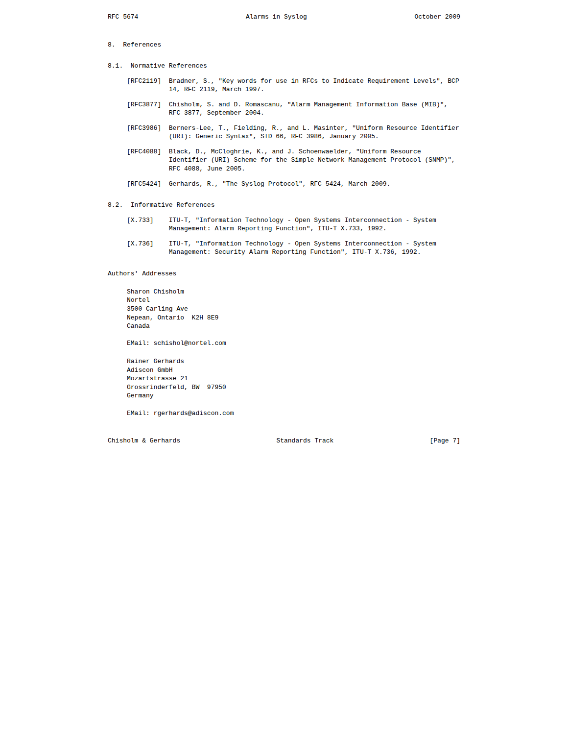RFC 5674 Alarms in Syslog October 2009
8. References
8.1. Normative References
[RFC2119]
Bradner, S., "Key words for use in RFCs to Indicate Requirement Levels", BCP 14, RFC 2119, March 1997.
[RFC3877]
Chisholm, S. and D. Romascanu, "Alarm Management Information Base (MIB)", RFC 3877, September 2004.
[RFC3986]
Berners-Lee, T., Fielding, R., and L. Masinter, "Uniform Resource Identifier (URI): Generic Syntax", STD 66, RFC 3986, January 2005.
[RFC4088]
Black, D., McCloghrie, K., and J. Schoenwaelder, "Uniform Resource Identifier (URI) Scheme for the Simple Network Management Protocol (SNMP)", RFC 4088, June 2005.
[RFC5424]
Gerhards, R., "The Syslog Protocol", RFC 5424, March 2009.
8.2. Informative References
[X.733]
ITU-T, "Information Technology - Open Systems Interconnection - System Management: Alarm Reporting Function", ITU-T X.733, 1992.
[X.736]
ITU-T, "Information Technology - Open Systems Interconnection - System Management: Security Alarm Reporting Function", ITU-T X.736, 1992.
Authors' Addresses
Sharon Chisholm
Nortel
3500 Carling Ave
Nepean, Ontario  K2H 8E9
Canada

EMail: schishol@nortel.com
Rainer Gerhards
Adiscon GmbH
Mozartstrasse 21
Grossrinderfeld, BW  97950
Germany

EMail: rgerhards@adiscon.com
Chisholm & Gerhards Standards Track [Page 7]